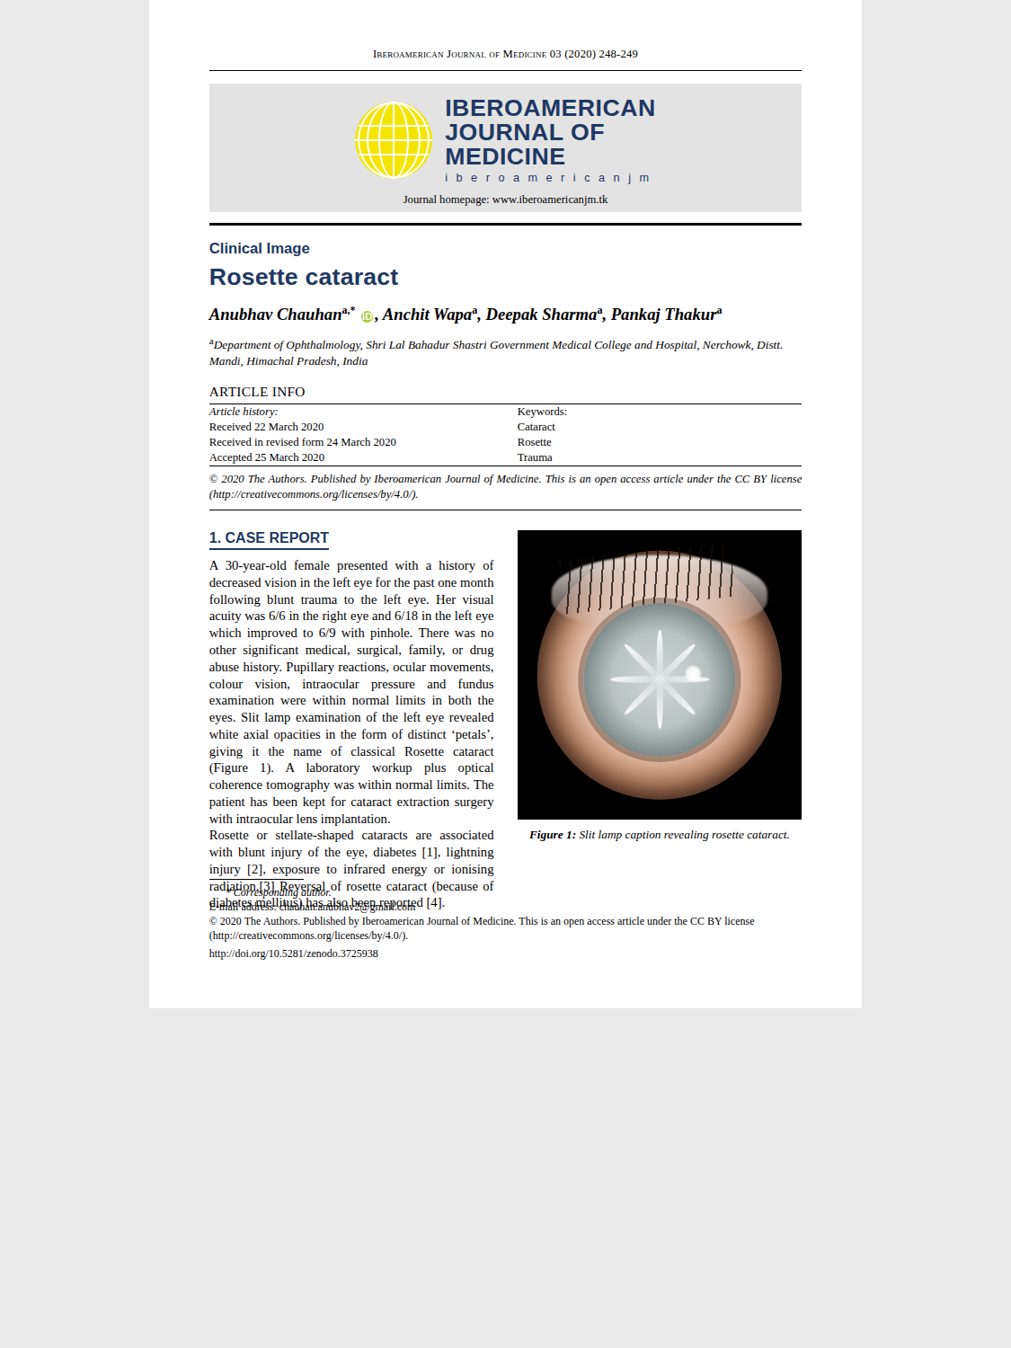Iberoamerican Journal of Medicine 03 (2020) 248-249
IBEROAMERICAN JOURNAL OF MEDICINE i b e r o a m e r i c a n j m
Journal homepage: www.iberoamericanjm.tk
Clinical Image
Rosette cataract
Anubhav Chauhana,* iD, Anchit Wapaa, Deepak Sharmaa, Pankaj Thakura
aDepartment of Ophthalmology, Shri Lal Bahadur Shastri Government Medical College and Hospital, Nerchowk, Distt. Mandi, Himachal Pradesh, India
ARTICLE INFO
| Article history: | Keywords: |
| Received 22 March 2020 | Cataract |
| Received in revised form 24 March 2020 | Rosette |
| Accepted 25 March 2020 | Trauma |
© 2020 The Authors. Published by Iberoamerican Journal of Medicine. This is an open access article under the CC BY license (http://creativecommons.org/licenses/by/4.0/).
1. CASE REPORT
A 30-year-old female presented with a history of decreased vision in the left eye for the past one month following blunt trauma to the left eye. Her visual acuity was 6/6 in the right eye and 6/18 in the left eye which improved to 6/9 with pinhole. There was no other significant medical, surgical, family, or drug abuse history. Pupillary reactions, ocular movements, colour vision, intraocular pressure and fundus examination were within normal limits in both the eyes. Slit lamp examination of the left eye revealed white axial opacities in the form of distinct ‘petals’, giving it the name of classical Rosette cataract (Figure 1). A laboratory workup plus optical coherence tomography was within normal limits. The patient has been kept for cataract extraction surgery with intraocular lens implantation.
Rosette or stellate-shaped cataracts are associated with blunt injury of the eye, diabetes [1], lightning injury [2], exposure to infrared energy or ionising radiation.[3] Reversal of rosette cataract (because of diabetes mellitus) has also been reported [4].
Figure 1: Slit lamp caption revealing rosette cataract.
* Corresponding author.
E-mail address: chauhan.anubhav2@gmail.com
© 2020 The Authors. Published by Iberoamerican Journal of Medicine. This is an open access article under the CC BY license (http://creativecommons.org/licenses/by/4.0/).
http://doi.org/10.5281/zenodo.3725938